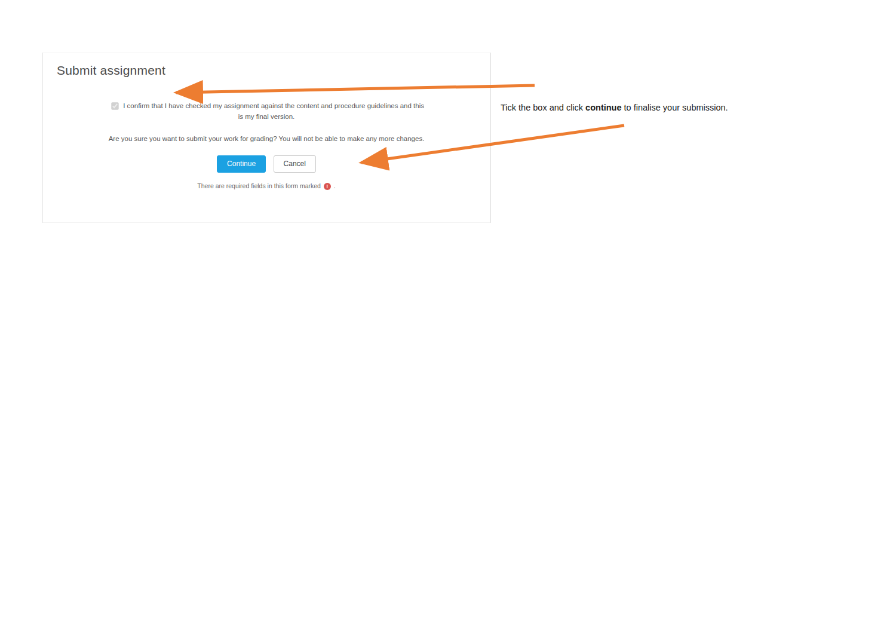Submit assignment
I confirm that I have checked my assignment against the content and procedure guidelines and this is my final version.
Are you sure you want to submit your work for grading? You will not be able to make any more changes.
Continue Cancel
There are required fields in this form marked ! .
Tick the box and click continue to finalise your submission.